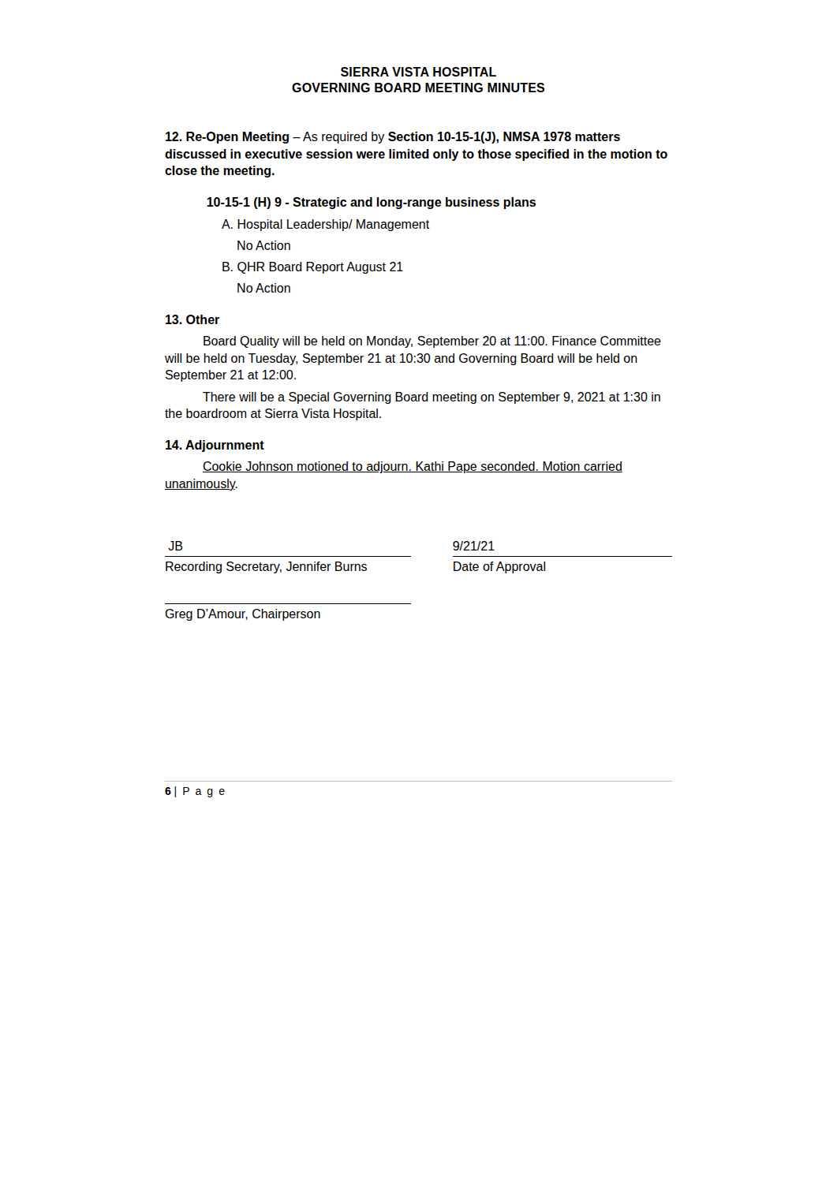SIERRA VISTA HOSPITAL
GOVERNING BOARD MEETING MINUTES
12. Re-Open Meeting – As required by Section 10-15-1(J), NMSA 1978 matters discussed in executive session were limited only to those specified in the motion to close the meeting.
10-15-1 (H) 9 - Strategic and long-range business plans
A. Hospital Leadership/ Management
No Action
B. QHR Board Report August 21
No Action
13. Other
Board Quality will be held on Monday, September 20 at 11:00. Finance Committee will be held on Tuesday, September 21 at 10:30 and Governing Board will be held on September 21 at 12:00.
There will be a Special Governing Board meeting on September 9, 2021 at 1:30 in the boardroom at Sierra Vista Hospital.
14. Adjournment
Cookie Johnson motioned to adjourn. Kathi Pape seconded. Motion carried unanimously.
JB
Recording Secretary, Jennifer Burns
9/21/21
Date of Approval
Greg D’Amour, Chairperson
6 | P a g e